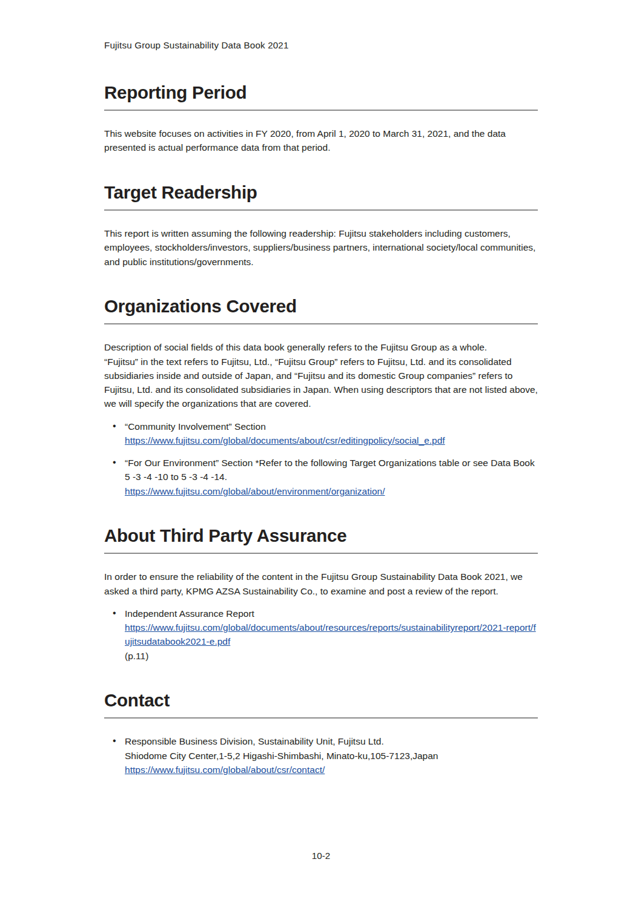Fujitsu Group Sustainability Data Book 2021
Reporting Period
This website focuses on activities in FY 2020, from April 1, 2020 to March 31, 2021, and the data presented is actual performance data from that period.
Target Readership
This report is written assuming the following readership: Fujitsu stakeholders including customers, employees, stockholders/investors, suppliers/business partners, international society/local communities, and public institutions/governments.
Organizations Covered
Description of social fields of this data book generally refers to the Fujitsu Group as a whole.
“Fujitsu” in the text refers to Fujitsu, Ltd., “Fujitsu Group” refers to Fujitsu, Ltd. and its consolidated subsidiaries inside and outside of Japan, and “Fujitsu and its domestic Group companies” refers to Fujitsu, Ltd. and its consolidated subsidiaries in Japan. When using descriptors that are not listed above, we will specify the organizations that are covered.
“Community Involvement” Section
https://www.fujitsu.com/global/documents/about/csr/editingpolicy/social_e.pdf
“For Our Environment” Section *Refer to the following Target Organizations table or see Data Book 5 -3 -4 -10 to 5 -3 -4 -14.
https://www.fujitsu.com/global/about/environment/organization/
About Third Party Assurance
In order to ensure the reliability of the content in the Fujitsu Group Sustainability Data Book 2021, we asked a third party, KPMG AZSA Sustainability Co., to examine and post a review of the report.
Independent Assurance Report
https://www.fujitsu.com/global/documents/about/resources/reports/sustainabilityreport/2021-report/fujitsudatabook2021-e.pdf
(p.11)
Contact
Responsible Business Division, Sustainability Unit, Fujitsu Ltd.
Shiodome City Center,1-5,2 Higashi-Shimbashi, Minato-ku,105-7123,Japan
https://www.fujitsu.com/global/about/csr/contact/
10-2